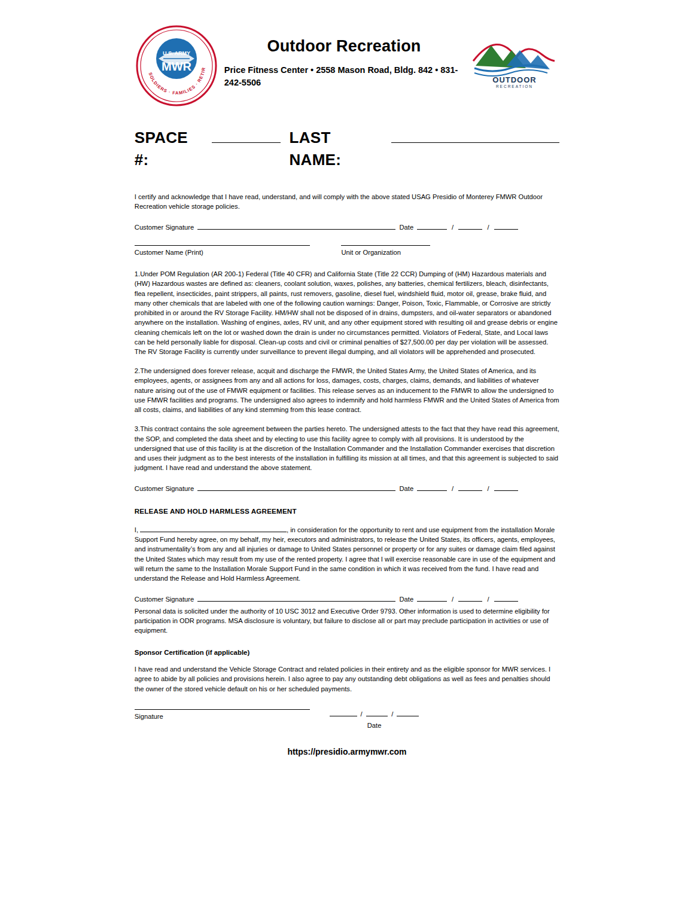U.S. ARMY MWR SOLDIERS · FAMILIES · RETIREES · CIVILIANS
Outdoor Recreation
Price Fitness Center • 2558 Mason Road, Bldg. 842 • 831-242-5506
OUTDOOR RECREATION
SPACE #: LAST NAME:
I certify and acknowledge that I have read, understand, and will comply with the above stated USAG Presidio of Monterey FMWR Outdoor Recreation vehicle storage policies.
Customer Signature Date / /
Customer Name (Print)
Unit or Organization
1.Under POM Regulation (AR 200-1) Federal (Title 40 CFR) and California State (Title 22 CCR) Dumping of (HM) Hazardous materials and (HW) Hazardous wastes are defined as: cleaners, coolant solution, waxes, polishes, any batteries, chemical fertilizers, bleach, disinfectants, flea repellent, insecticides, paint strippers, all paints, rust removers, gasoline, diesel fuel, windshield fluid, motor oil, grease, brake fluid, and many other chemicals that are labeled with one of the following caution warnings: Danger, Poison, Toxic, Flammable, or Corrosive are strictly prohibited in or around the RV Storage Facility. HM/HW shall not be disposed of in drains, dumpsters, and oil-water separators or abandoned anywhere on the installation. Washing of engines, axles, RV unit, and any other equipment stored with resulting oil and grease debris or engine cleaning chemicals left on the lot or washed down the drain is under no circumstances permitted. Violators of Federal, State, and Local laws can be held personally liable for disposal. Clean-up costs and civil or criminal penalties of $27,500.00 per day per violation will be assessed. The RV Storage Facility is currently under surveillance to prevent illegal dumping, and all violators will be apprehended and prosecuted.
2.The undersigned does forever release, acquit and discharge the FMWR, the United States Army, the United States of America, and its employees, agents, or assignees from any and all actions for loss, damages, costs, charges, claims, demands, and liabilities of whatever nature arising out of the use of FMWR equipment or facilities. This release serves as an inducement to the FMWR to allow the undersigned to use FMWR facilities and programs. The undersigned also agrees to indemnify and hold harmless FMWR and the United States of America from all costs, claims, and liabilities of any kind stemming from this lease contract.
3.This contract contains the sole agreement between the parties hereto. The undersigned attests to the fact that they have read this agreement, the SOP, and completed the data sheet and by electing to use this facility agree to comply with all provisions. It is understood by the undersigned that use of this facility is at the discretion of the Installation Commander and the Installation Commander exercises that discretion and uses their judgment as to the best interests of the installation in fulfilling its mission at all times, and that this agreement is subjected to said judgment. I have read and understand the above statement.
Customer Signature Date / /
RELEASE AND HOLD HARMLESS AGREEMENT
I, , in consideration for the opportunity to rent and use equipment from the installation Morale Support Fund hereby agree, on my behalf, my heir, executors and administrators, to release the United States, its officers, agents, employees, and instrumentality’s from any and all injuries or damage to United States personnel or property or for any suites or damage claim filed against the United States which may result from my use of the rented property. I agree that I will exercise reasonable care in use of the equipment and will return the same to the Installation Morale Support Fund in the same condition in which it was received from the fund. I have read and understand the Release and Hold Harmless Agreement.
Customer Signature Date / /
Personal data is solicited under the authority of 10 USC 3012 and Executive Order 9793. Other information is used to determine eligibility for participation in ODR programs. MSA disclosure is voluntary, but failure to disclose all or part may preclude participation in activities or use of equipment.
Sponsor Certification (if applicable)
I have read and understand the Vehicle Storage Contract and related policies in their entirety and as the eligible sponsor for MWR services. I agree to abide by all policies and provisions herein. I also agree to pay any outstanding debt obligations as well as fees and penalties should the owner of the stored vehicle default on his or her scheduled payments.
Signature
/ /
Date
https://presidio.armymwr.com